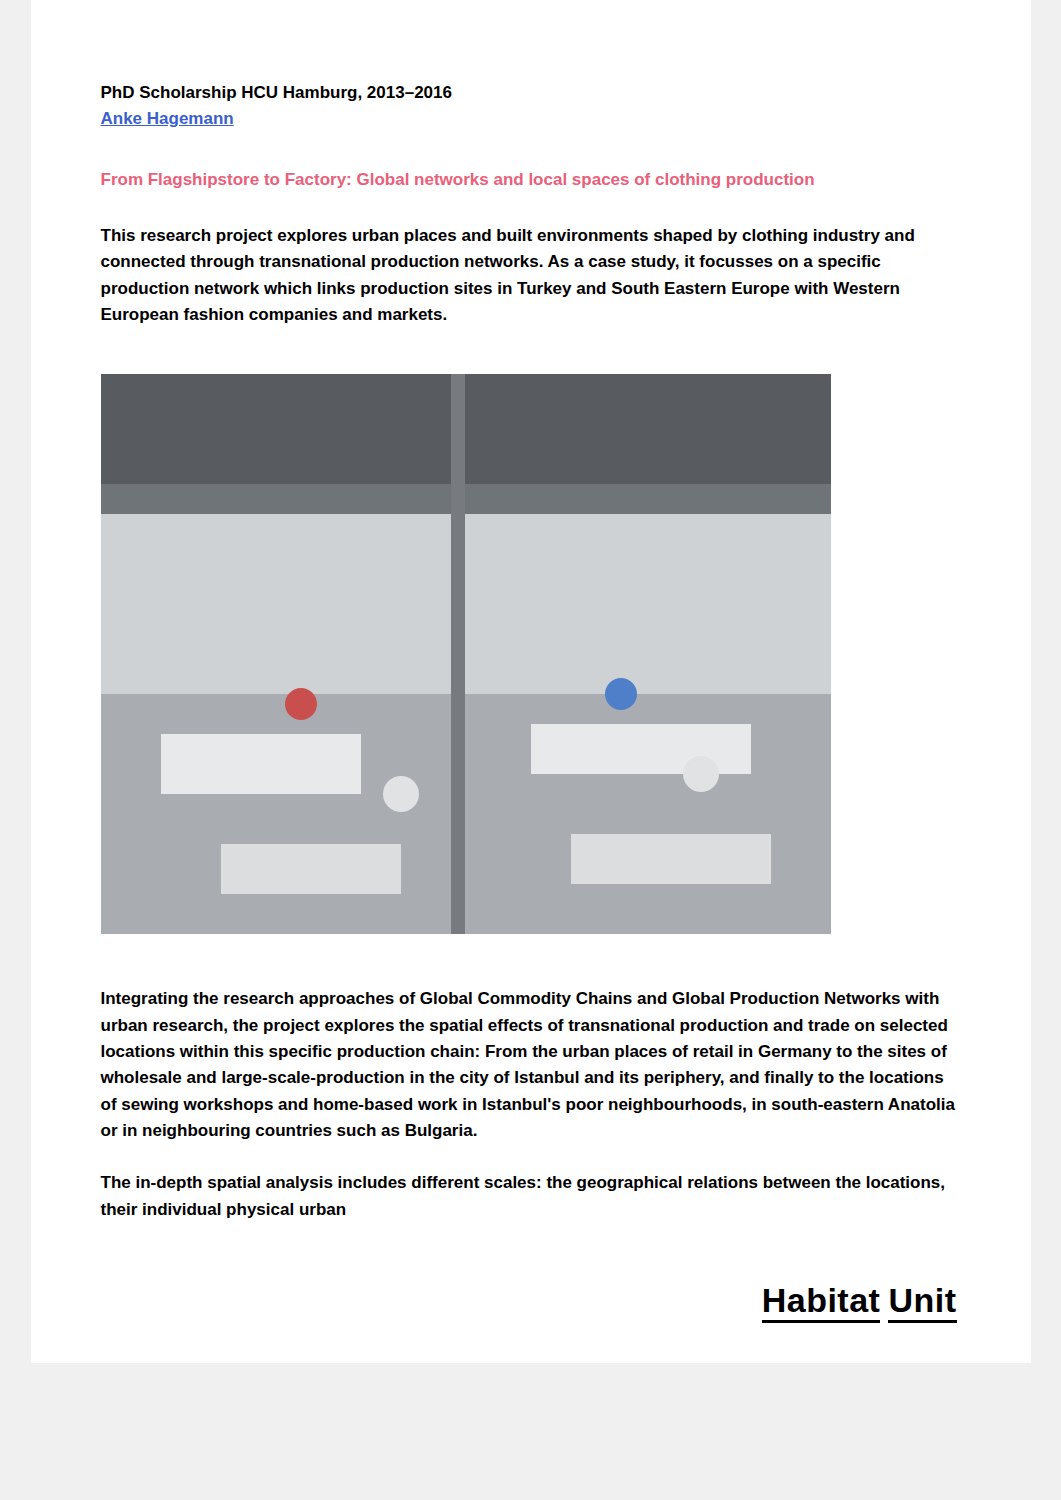PhD Scholarship HCU Hamburg, 2013–2016
Anke Hagemann
From Flagshipstore to Factory: Global networks and local spaces of clothing production
This research project explores urban places and built environments shaped by clothing industry and connected through transnational production networks. As a case study, it focusses on a specific production network which links production sites in Turkey and South Eastern Europe with Western European fashion companies and markets.
Integrating the research approaches of Global Commodity Chains and Global Production Networks with urban research, the project explores the spatial effects of transnational production and trade on selected locations within this specific production chain: From the urban places of retail in Germany to the sites of wholesale and large-scale-production in the city of Istanbul and its periphery, and finally to the locations of sewing workshops and home-based work in Istanbul's poor neighbourhoods, in south-eastern Anatolia or in neighbouring countries such as Bulgaria.
The in-depth spatial analysis includes different scales: the geographical relations between the locations, their individual physical urban
Habitat Unit